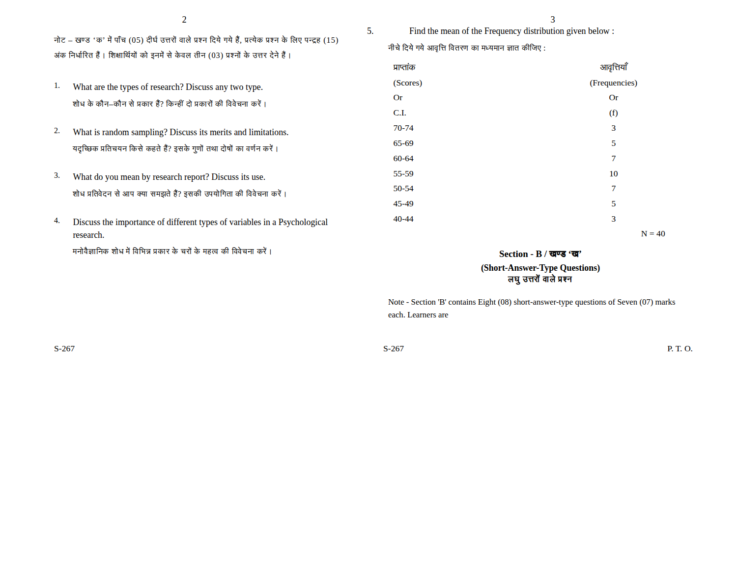2
3
नोट – खण्ड ‘क’ में पाँच (05) दीर्घ उत्तरों वाले प्रश्न दिये गये हैं, प्रत्येक प्रश्न के लिए पन्द्रह (15) अंक निर्धारित हैं। शिक्षार्थियों को इनमें से केवल तीन (03) प्रश्नों के उत्तर देने हैं।
1.
What are the types of research? Discuss any two type.
शोध के कौन–कौन से प्रकार हैं? किन्हीं दो प्रकारों की विवेचना करें।
2.
What is random sampling? Discuss its merits and limitations.
यदृच्छिक प्रतिचयन किसे कहते हैं? इसके गुणों तथा दोषों का वर्णन करें।
3.
What do you mean by research report? Discuss its use.
शोध प्रतिवेदन से आप क्या समझते हैं? इसकी उपयोगिता की विवेचना करें।
4.
Discuss the importance of different types of variables in a Psychological research.
मनोवैज्ञानिक शोध में विभिन्न प्रकार के चरों के महत्व की विवेचना करें।
5. Find the mean of the Frequency distribution given below :
नीचे दिये गये आवृत्ति वितरण का मध्यमान ज्ञात कीजिए :
| प्राप्तांक | आवृत्तियाँ |
| (Scores) | (Frequencies) |
| Or | Or |
| C.I. | (f) |
| 70-74 | 3 |
| 65-69 | 5 |
| 60-64 | 7 |
| 55-59 | 10 |
| 50-54 | 7 |
| 45-49 | 5 |
| 40-44 | 3 |
N = 40
Section - B / खण्ड ‘ख’
(Short-Answer-Type Questions)
लघु उत्तरों वाले प्रश्न
Note - Section 'B' contains Eight (08) short-answer-type questions of Seven (07) marks each. Learners are
S-267
S-267 P. T. O.